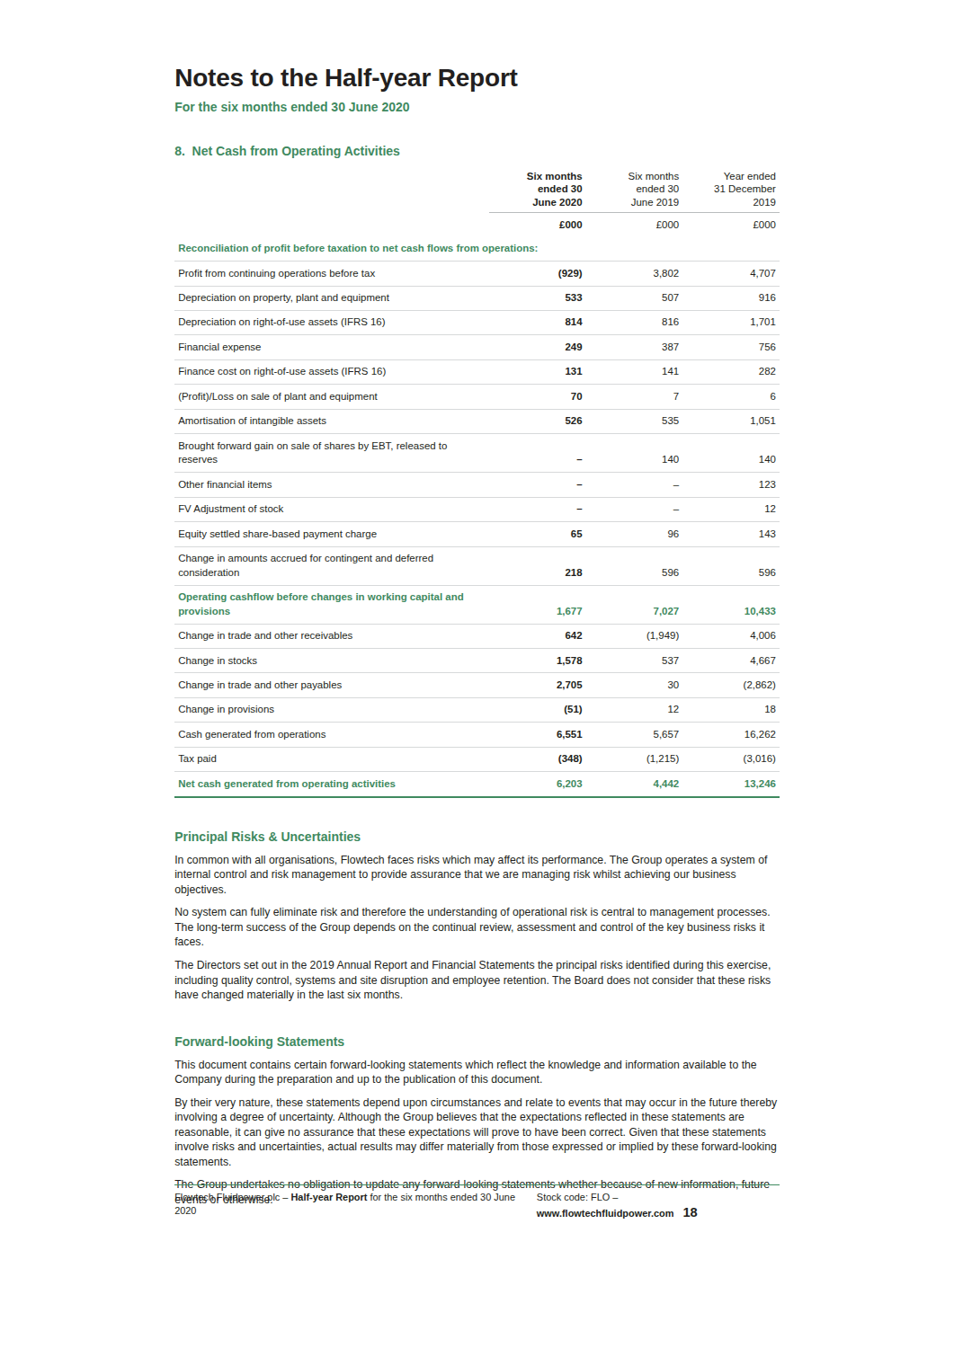Notes to the Half-year Report
For the six months ended 30 June 2020
8. Net Cash from Operating Activities
| | Six months ended 30 June 2020 | Six months ended 30 June 2019 | Year ended 31 December 2019 |
| --- | --- | --- | --- |
| | £000 | £000 | £000 |
| Reconciliation of profit before taxation to net cash flows from operations: |
| Profit from continuing operations before tax | (929) | 3,802 | 4,707 |
| Depreciation on property, plant and equipment | 533 | 507 | 916 |
| Depreciation on right-of-use assets (IFRS 16) | 814 | 816 | 1,701 |
| Financial expense | 249 | 387 | 756 |
| Finance cost on right-of-use assets (IFRS 16) | 131 | 141 | 282 |
| (Profit)/Loss on sale of plant and equipment | 70 | 7 | 6 |
| Amortisation of intangible assets | 526 | 535 | 1,051 |
| Brought forward gain on sale of shares by EBT, released to reserves | – | 140 | 140 |
| Other financial items | – | – | 123 |
| FV Adjustment of stock | – | – | 12 |
| Equity settled share-based payment charge | 65 | 96 | 143 |
| Change in amounts accrued for contingent and deferred consideration | 218 | 596 | 596 |
| Operating cashflow before changes in working capital and provisions | 1,677 | 7,027 | 10,433 |
| Change in trade and other receivables | 642 | (1,949) | 4,006 |
| Change in stocks | 1,578 | 537 | 4,667 |
| Change in trade and other payables | 2,705 | 30 | (2,862) |
| Change in provisions | (51) | 12 | 18 |
| Cash generated from operations | 6,551 | 5,657 | 16,262 |
| Tax paid | (348) | (1,215) | (3,016) |
| Net cash generated from operating activities | 6,203 | 4,442 | 13,246 |
Principal Risks & Uncertainties
In common with all organisations, Flowtech faces risks which may affect its performance. The Group operates a system of internal control and risk management to provide assurance that we are managing risk whilst achieving our business objectives.
No system can fully eliminate risk and therefore the understanding of operational risk is central to management processes. The long-term success of the Group depends on the continual review, assessment and control of the key business risks it faces.
The Directors set out in the 2019 Annual Report and Financial Statements the principal risks identified during this exercise, including quality control, systems and site disruption and employee retention. The Board does not consider that these risks have changed materially in the last six months.
Forward-looking Statements
This document contains certain forward-looking statements which reflect the knowledge and information available to the Company during the preparation and up to the publication of this document.
By their very nature, these statements depend upon circumstances and relate to events that may occur in the future thereby involving a degree of uncertainty. Although the Group believes that the expectations reflected in these statements are reasonable, it can give no assurance that these expectations will prove to have been correct. Given that these statements involve risks and uncertainties, actual results may differ materially from those expressed or implied by these forward-looking statements.
The Group undertakes no obligation to update any forward-looking statements whether because of new information, future events or otherwise.
Flowtech Fluidpower plc – Half-year Report for the six months ended 30 June 2020
Stock code: FLO – www.flowtechfluidpower.com 18